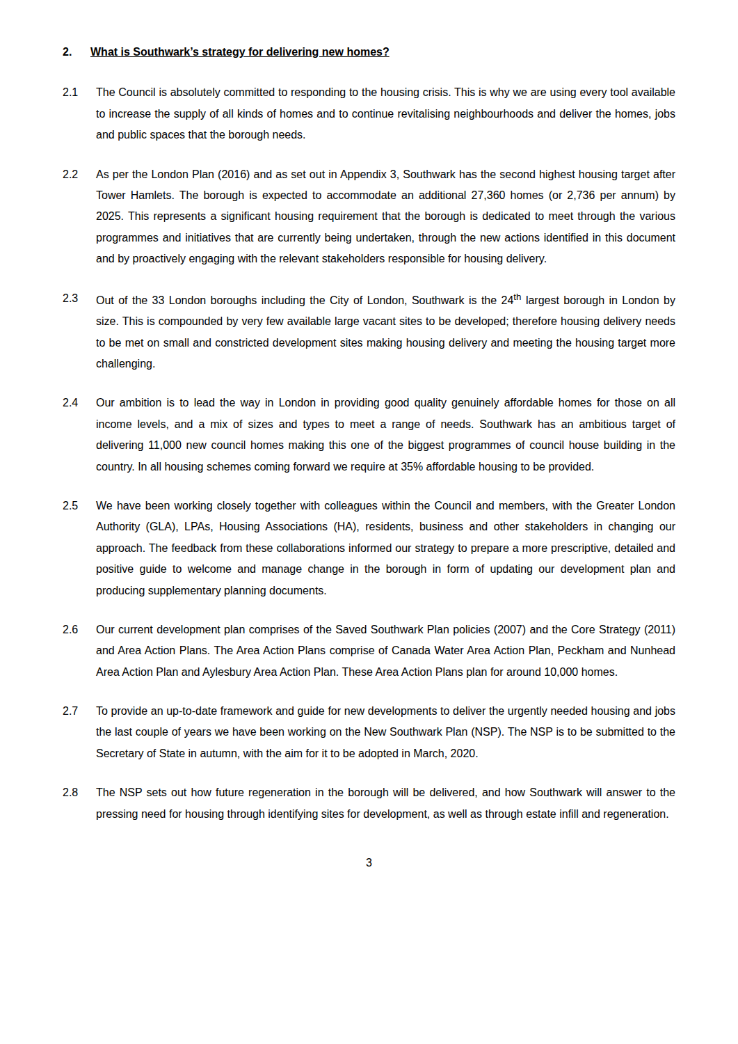2. What is Southwark’s strategy for delivering new homes?
2.1
The Council is absolutely committed to responding to the housing crisis. This is why we are using every tool available to increase the supply of all kinds of homes and to continue revitalising neighbourhoods and deliver the homes, jobs and public spaces that the borough needs.
2.2
As per the London Plan (2016) and as set out in Appendix 3, Southwark has the second highest housing target after Tower Hamlets. The borough is expected to accommodate an additional 27,360 homes (or 2,736 per annum) by 2025. This represents a significant housing requirement that the borough is dedicated to meet through the various programmes and initiatives that are currently being undertaken, through the new actions identified in this document and by proactively engaging with the relevant stakeholders responsible for housing delivery.
2.3
Out of the 33 London boroughs including the City of London, Southwark is the 24th largest borough in London by size. This is compounded by very few available large vacant sites to be developed; therefore housing delivery needs to be met on small and constricted development sites making housing delivery and meeting the housing target more challenging.
2.4
Our ambition is to lead the way in London in providing good quality genuinely affordable homes for those on all income levels, and a mix of sizes and types to meet a range of needs. Southwark has an ambitious target of delivering 11,000 new council homes making this one of the biggest programmes of council house building in the country. In all housing schemes coming forward we require at 35% affordable housing to be provided.
2.5
We have been working closely together with colleagues within the Council and members, with the Greater London Authority (GLA), LPAs, Housing Associations (HA), residents, business and other stakeholders in changing our approach. The feedback from these collaborations informed our strategy to prepare a more prescriptive, detailed and positive guide to welcome and manage change in the borough in form of updating our development plan and producing supplementary planning documents.
2.6
Our current development plan comprises of the Saved Southwark Plan policies (2007) and the Core Strategy (2011) and Area Action Plans. The Area Action Plans comprise of Canada Water Area Action Plan, Peckham and Nunhead Area Action Plan and Aylesbury Area Action Plan. These Area Action Plans plan for around 10,000 homes.
2.7
To provide an up-to-date framework and guide for new developments to deliver the urgently needed housing and jobs the last couple of years we have been working on the New Southwark Plan (NSP). The NSP is to be submitted to the Secretary of State in autumn, with the aim for it to be adopted in March, 2020.
2.8
The NSP sets out how future regeneration in the borough will be delivered, and how Southwark will answer to the pressing need for housing through identifying sites for development, as well as through estate infill and regeneration.
3